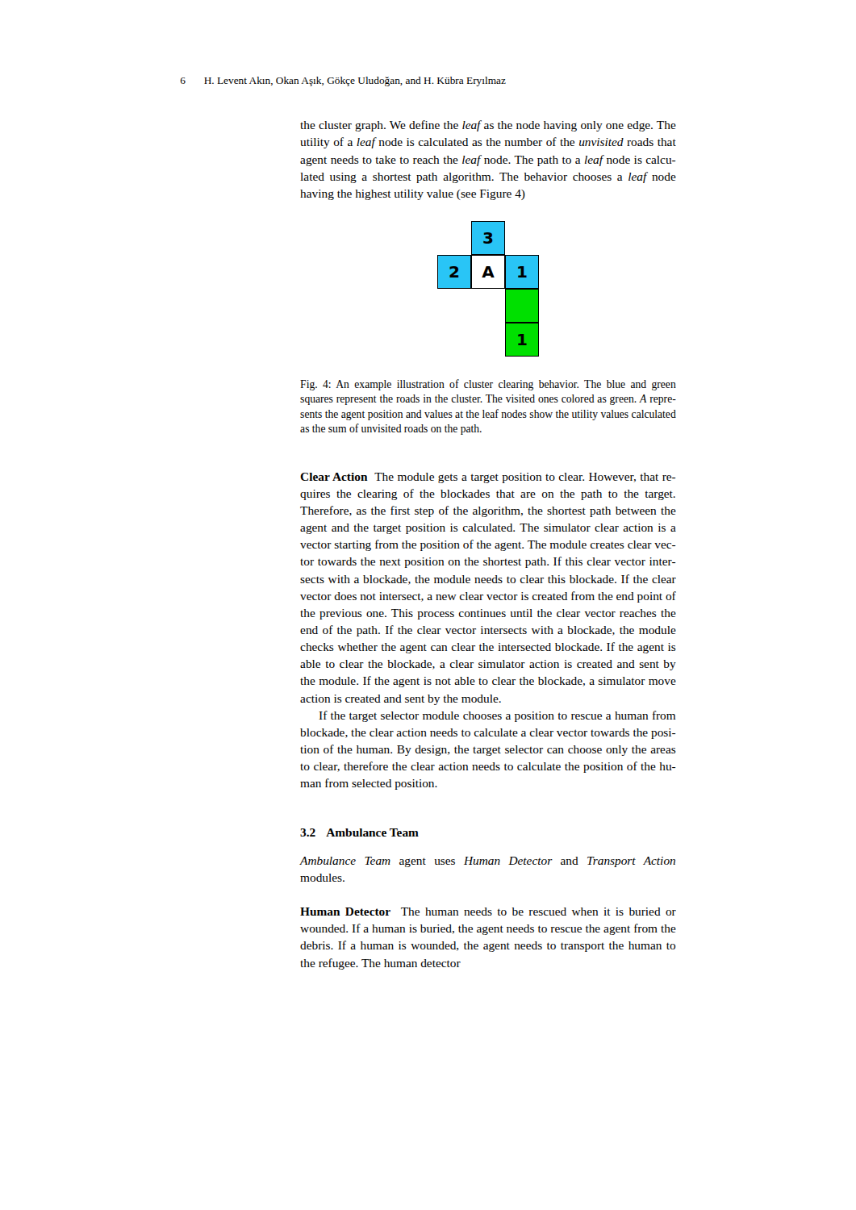6 H. Levent Akın, Okan Aşık, Gökçe Uludoğan, and H. Kübra Eryılmaz
the cluster graph. We define the leaf as the node having only one edge. The utility of a leaf node is calculated as the number of the unvisited roads that agent needs to take to reach the leaf node. The path to a leaf node is calculated using a shortest path algorithm. The behavior chooses a leaf node having the highest utility value (see Figure 4)
3
2
A
1
1
Fig. 4: An example illustration of cluster clearing behavior. The blue and green squares represent the roads in the cluster. The visited ones colored as green. A represents the agent position and values at the leaf nodes show the utility values calculated as the sum of unvisited roads on the path.
Clear Action The module gets a target position to clear. However, that requires the clearing of the blockades that are on the path to the target. Therefore, as the first step of the algorithm, the shortest path between the agent and the target position is calculated. The simulator clear action is a vector starting from the position of the agent. The module creates clear vector towards the next position on the shortest path. If this clear vector intersects with a blockade, the module needs to clear this blockade. If the clear vector does not intersect, a new clear vector is created from the end point of the previous one. This process continues until the clear vector reaches the end of the path. If the clear vector intersects with a blockade, the module checks whether the agent can clear the intersected blockade. If the agent is able to clear the blockade, a clear simulator action is created and sent by the module. If the agent is not able to clear the blockade, a simulator move action is created and sent by the module.
If the target selector module chooses a position to rescue a human from blockade, the clear action needs to calculate a clear vector towards the position of the human. By design, the target selector can choose only the areas to clear, therefore the clear action needs to calculate the position of the human from selected position.
3.2 Ambulance Team
Ambulance Team agent uses Human Detector and Transport Action modules.
Human Detector The human needs to be rescued when it is buried or wounded. If a human is buried, the agent needs to rescue the agent from the debris. If a human is wounded, the agent needs to transport the human to the refugee. The human detector